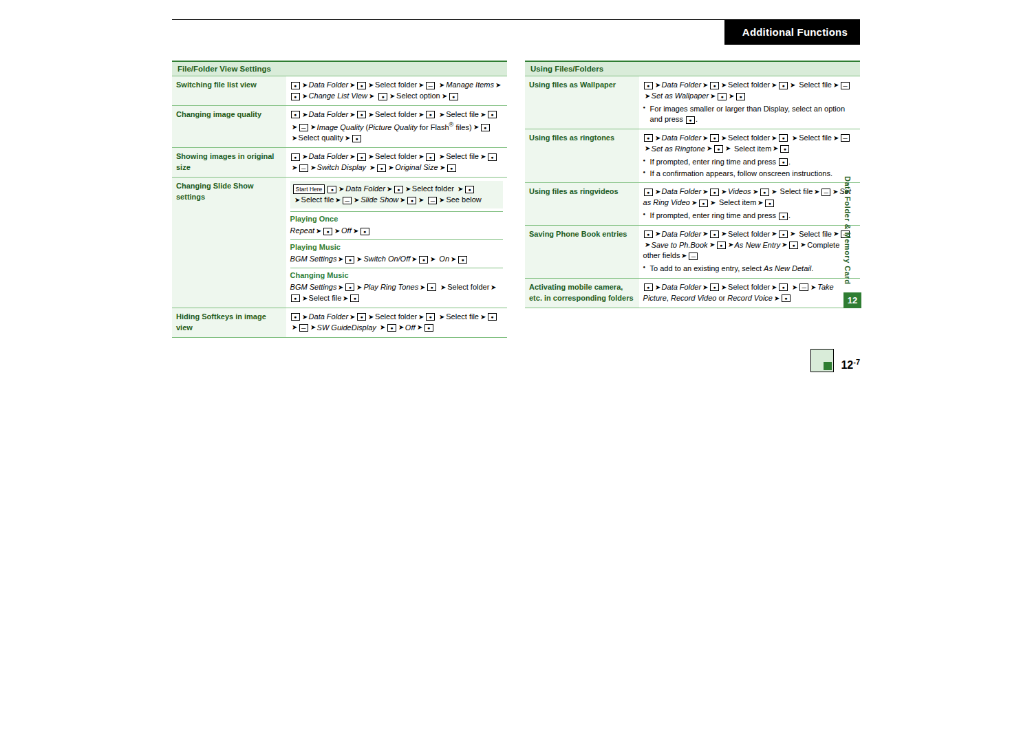Additional Functions
File/Folder View Settings
| Switching file list view | ➤ Data Folder ➤ ➤ Select folder ➤ ➤ Manage Items ➤ ➤ Change List View ➤ ➤ Select option ➤ |
| Changing image quality | ➤ Data Folder ➤ ➤ Select folder ➤ ➤ Select file ➤ ➤ ➤ Image Quality ( Picture Quality for Flash ® files) ➤ ➤ Select quality ➤ |
| Showing images in original size | ➤ Data Folder ➤ ➤ Select folder ➤ ➤ Select file ➤ ➤ ➤ Switch Display ➤ ➤ Original Size ➤ |
| Changing Slide Show settings | Start Here ➤ Data Folder ➤ ➤ Select folder ➤ ➤ Select file ➤ ➤ Slide Show ➤ ➤ ➤ See below Playing Once Repeat ➤ ➤ Off ➤ Playing Music BGM Settings ➤ ➤ Switch On/Off ➤ ➤ On ➤ Changing Music BGM Settings ➤ ➤ Play Ring Tones ➤ ➤ Select folder ➤ ➤ Select file ➤ |
| Hiding Softkeys in image view | ➤ Data Folder ➤ ➤ Select folder ➤ ➤ Select file ➤ ➤ ➤ SW GuideDisplay ➤ ➤ Off ➤ |
Using Files/Folders
| Using files as Wallpaper | ➤ Data Folder ➤ ➤ Select folder ➤ ➤ Select file ➤ ➤ Set as Wallpaper ➤ ➤ For images smaller or larger than Display, select an option and press . |
| Using files as ringtones | ➤ Data Folder ➤ ➤ Select folder ➤ ➤ Select file ➤ ➤ Set as Ringtone ➤ ➤ Select item ➤ If prompted, enter ring time and press . If a confirmation appears, follow onscreen instructions. |
| Using files as ringvideos | ➤ Data Folder ➤ ➤ Videos ➤ ➤ Select file ➤ ➤ Set as Ring Video ➤ ➤ Select item ➤ If prompted, enter ring time and press . |
| Saving Phone Book entries | ➤ Data Folder ➤ ➤ Select folder ➤ ➤ Select file ➤ ➤ Save to Ph.Book ➤ ➤ As New Entry ➤ ➤ Complete other fields ➤ To add to an existing entry, select As New Detail . |
| Activating mobile camera, etc. in corresponding folders | ➤ Data Folder ➤ ➤ Select folder ➤ ➤ ➤ Take Picture , Record Video or Record Voice ➤ |
Data Folder & Memory Card
12
12-7